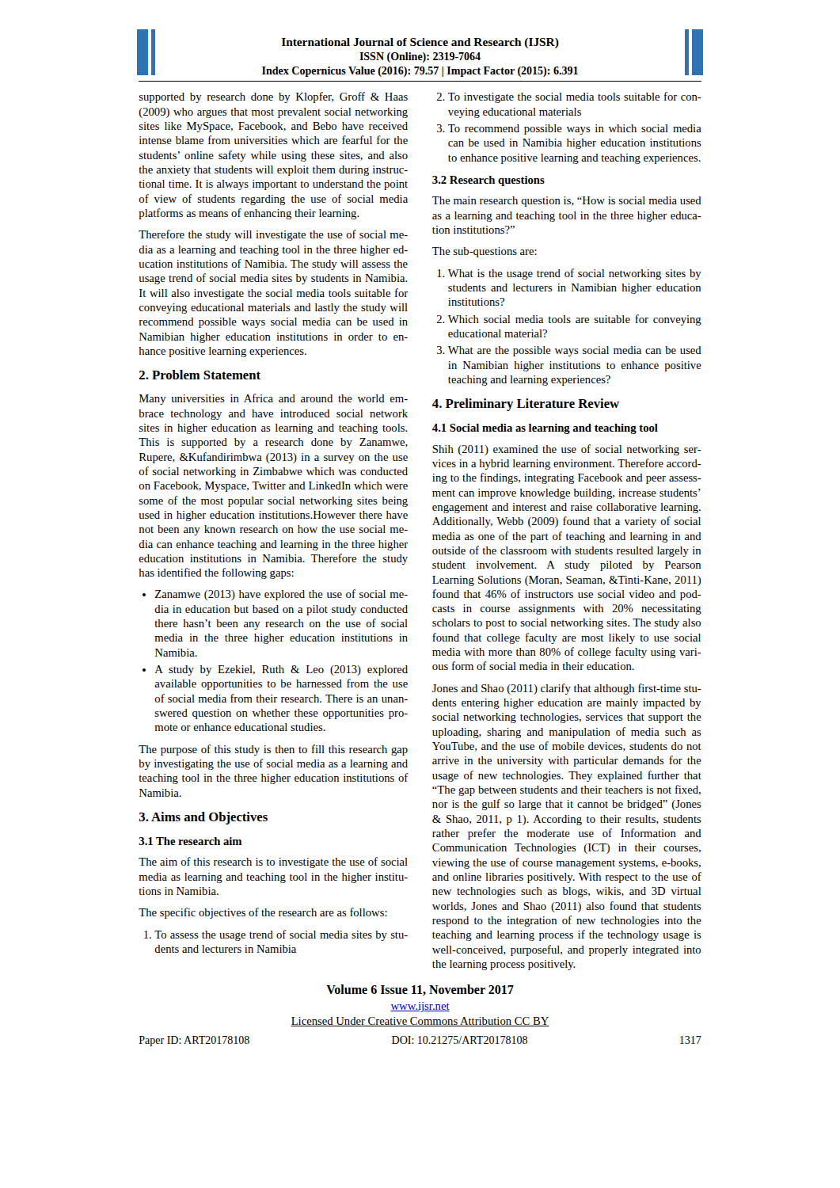International Journal of Science and Research (IJSR)
ISSN (Online): 2319-7064
Index Copernicus Value (2016): 79.57 | Impact Factor (2015): 6.391
supported by research done by Klopfer, Groff & Haas (2009) who argues that most prevalent social networking sites like MySpace, Facebook, and Bebo have received intense blame from universities which are fearful for the students’ online safety while using these sites, and also the anxiety that students will exploit them during instructional time. It is always important to understand the point of view of students regarding the use of social media platforms as means of enhancing their learning.
Therefore the study will investigate the use of social media as a learning and teaching tool in the three higher education institutions of Namibia. The study will assess the usage trend of social media sites by students in Namibia. It will also investigate the social media tools suitable for conveying educational materials and lastly the study will recommend possible ways social media can be used in Namibian higher education institutions in order to enhance positive learning experiences.
2. Problem Statement
Many universities in Africa and around the world embrace technology and have introduced social network sites in higher education as learning and teaching tools. This is supported by a research done by Zanamwe, Rupere, &Kufandirimbwa (2013) in a survey on the use of social networking in Zimbabwe which was conducted on Facebook, Myspace, Twitter and LinkedIn which were some of the most popular social networking sites being used in higher education institutions.However there have not been any known research on how the use social media can enhance teaching and learning in the three higher education institutions in Namibia. Therefore the study has identified the following gaps:
Zanamwe (2013) have explored the use of social media in education but based on a pilot study conducted there hasn’t been any research on the use of social media in the three higher education institutions in Namibia.
A study by Ezekiel, Ruth & Leo (2013) explored available opportunities to be harnessed from the use of social media from their research. There is an unanswered question on whether these opportunities promote or enhance educational studies.
The purpose of this study is then to fill this research gap by investigating the use of social media as a learning and teaching tool in the three higher education institutions of Namibia.
3. Aims and Objectives
3.1 The research aim
The aim of this research is to investigate the use of social media as learning and teaching tool in the higher institutions in Namibia.
The specific objectives of the research are as follows:
To assess the usage trend of social media sites by students and lecturers in Namibia
To investigate the social media tools suitable for conveying educational materials
To recommend possible ways in which social media can be used in Namibia higher education institutions to enhance positive learning and teaching experiences.
3.2 Research questions
The main research question is, “How is social media used as a learning and teaching tool in the three higher education institutions?”
The sub-questions are:
What is the usage trend of social networking sites by students and lecturers in Namibian higher education institutions?
Which social media tools are suitable for conveying educational material?
What are the possible ways social media can be used in Namibian higher institutions to enhance positive teaching and learning experiences?
4. Preliminary Literature Review
4.1 Social media as learning and teaching tool
Shih (2011) examined the use of social networking services in a hybrid learning environment. Therefore according to the findings, integrating Facebook and peer assessment can improve knowledge building, increase students’ engagement and interest and raise collaborative learning. Additionally, Webb (2009) found that a variety of social media as one of the part of teaching and learning in and outside of the classroom with students resulted largely in student involvement. A study piloted by Pearson Learning Solutions (Moran, Seaman, &Tinti-Kane, 2011) found that 46% of instructors use social video and podcasts in course assignments with 20% necessitating scholars to post to social networking sites. The study also found that college faculty are most likely to use social media with more than 80% of college faculty using various form of social media in their education.
Jones and Shao (2011) clarify that although first-time students entering higher education are mainly impacted by social networking technologies, services that support the uploading, sharing and manipulation of media such as YouTube, and the use of mobile devices, students do not arrive in the university with particular demands for the usage of new technologies. They explained further that “The gap between students and their teachers is not fixed, nor is the gulf so large that it cannot be bridged” (Jones & Shao, 2011, p 1). According to their results, students rather prefer the moderate use of Information and Communication Technologies (ICT) in their courses, viewing the use of course management systems, e-books, and online libraries positively. With respect to the use of new technologies such as blogs, wikis, and 3D virtual worlds, Jones and Shao (2011) also found that students respond to the integration of new technologies into the teaching and learning process if the technology usage is well-conceived, purposeful, and properly integrated into the learning process positively.
Volume 6 Issue 11, November 2017
www.ijsr.net
Licensed Under Creative Commons Attribution CC BY
Paper ID: ART20178108
DOI: 10.21275/ART20178108
1317